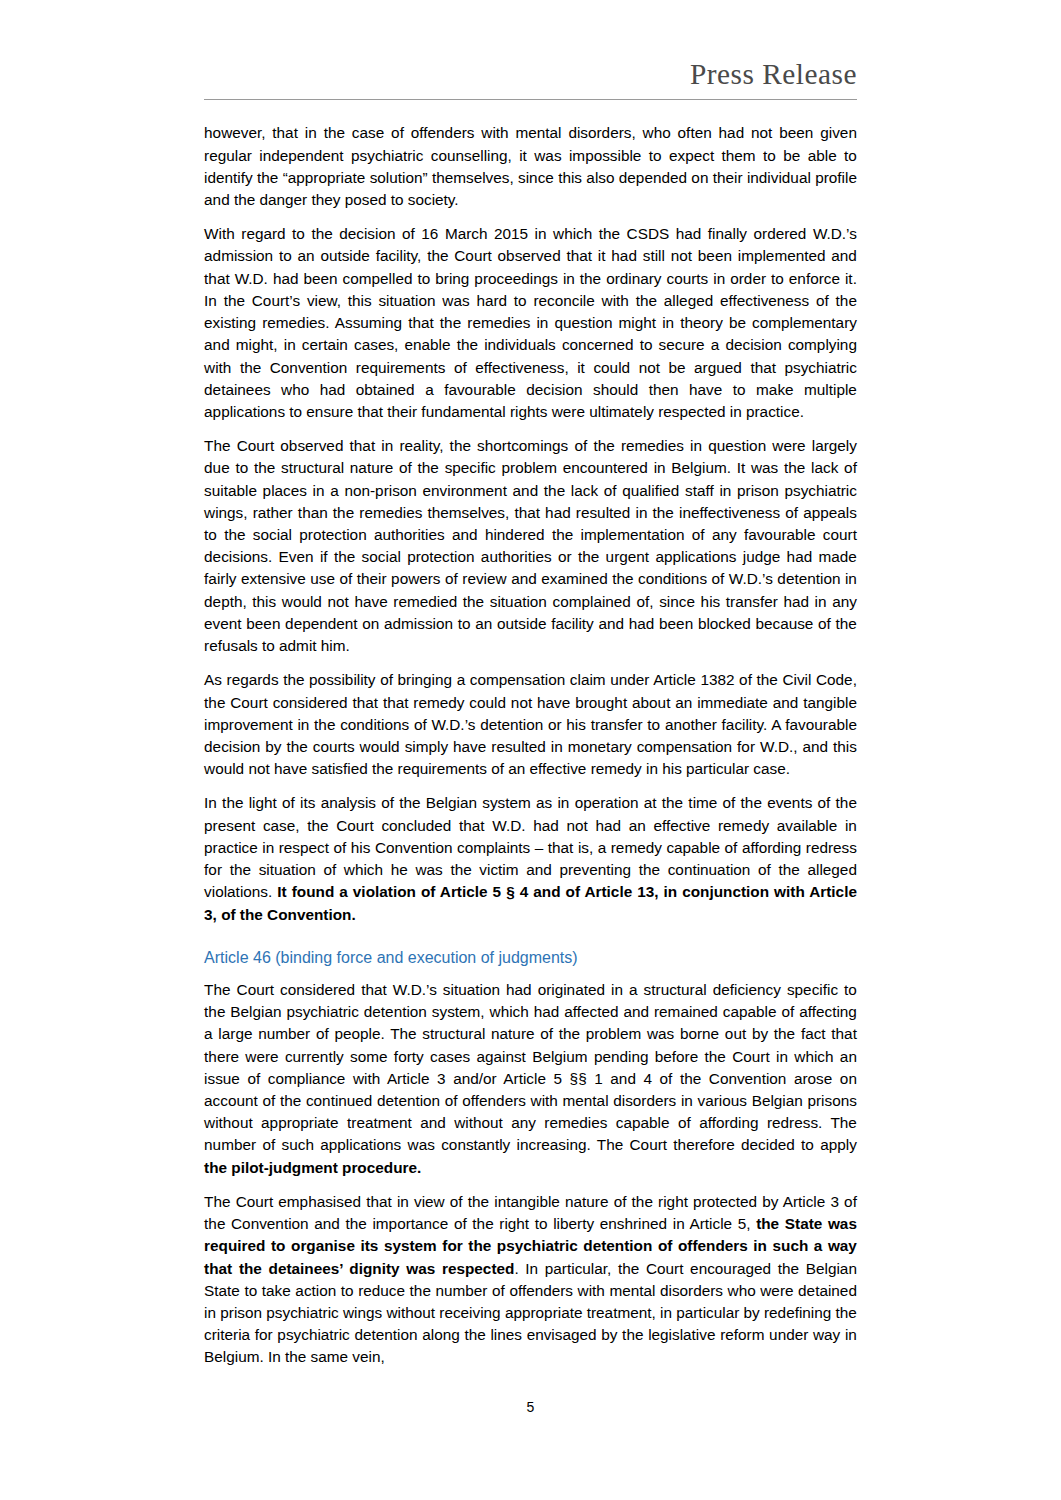Press Release
however, that in the case of offenders with mental disorders, who often had not been given regular independent psychiatric counselling, it was impossible to expect them to be able to identify the “appropriate solution” themselves, since this also depended on their individual profile and the danger they posed to society.
With regard to the decision of 16 March 2015 in which the CSDS had finally ordered W.D.’s admission to an outside facility, the Court observed that it had still not been implemented and that W.D. had been compelled to bring proceedings in the ordinary courts in order to enforce it. In the Court’s view, this situation was hard to reconcile with the alleged effectiveness of the existing remedies. Assuming that the remedies in question might in theory be complementary and might, in certain cases, enable the individuals concerned to secure a decision complying with the Convention requirements of effectiveness, it could not be argued that psychiatric detainees who had obtained a favourable decision should then have to make multiple applications to ensure that their fundamental rights were ultimately respected in practice.
The Court observed that in reality, the shortcomings of the remedies in question were largely due to the structural nature of the specific problem encountered in Belgium. It was the lack of suitable places in a non-prison environment and the lack of qualified staff in prison psychiatric wings, rather than the remedies themselves, that had resulted in the ineffectiveness of appeals to the social protection authorities and hindered the implementation of any favourable court decisions. Even if the social protection authorities or the urgent applications judge had made fairly extensive use of their powers of review and examined the conditions of W.D.’s detention in depth, this would not have remedied the situation complained of, since his transfer had in any event been dependent on admission to an outside facility and had been blocked because of the refusals to admit him.
As regards the possibility of bringing a compensation claim under Article 1382 of the Civil Code, the Court considered that that remedy could not have brought about an immediate and tangible improvement in the conditions of W.D.’s detention or his transfer to another facility. A favourable decision by the courts would simply have resulted in monetary compensation for W.D., and this would not have satisfied the requirements of an effective remedy in his particular case.
In the light of its analysis of the Belgian system as in operation at the time of the events of the present case, the Court concluded that W.D. had not had an effective remedy available in practice in respect of his Convention complaints – that is, a remedy capable of affording redress for the situation of which he was the victim and preventing the continuation of the alleged violations. It found a violation of Article 5 § 4 and of Article 13, in conjunction with Article 3, of the Convention.
Article 46 (binding force and execution of judgments)
The Court considered that W.D.’s situation had originated in a structural deficiency specific to the Belgian psychiatric detention system, which had affected and remained capable of affecting a large number of people. The structural nature of the problem was borne out by the fact that there were currently some forty cases against Belgium pending before the Court in which an issue of compliance with Article 3 and/or Article 5 §§ 1 and 4 of the Convention arose on account of the continued detention of offenders with mental disorders in various Belgian prisons without appropriate treatment and without any remedies capable of affording redress. The number of such applications was constantly increasing. The Court therefore decided to apply the pilot-judgment procedure.
The Court emphasised that in view of the intangible nature of the right protected by Article 3 of the Convention and the importance of the right to liberty enshrined in Article 5, the State was required to organise its system for the psychiatric detention of offenders in such a way that the detainees’ dignity was respected. In particular, the Court encouraged the Belgian State to take action to reduce the number of offenders with mental disorders who were detained in prison psychiatric wings without receiving appropriate treatment, in particular by redefining the criteria for psychiatric detention along the lines envisaged by the legislative reform under way in Belgium. In the same vein,
5